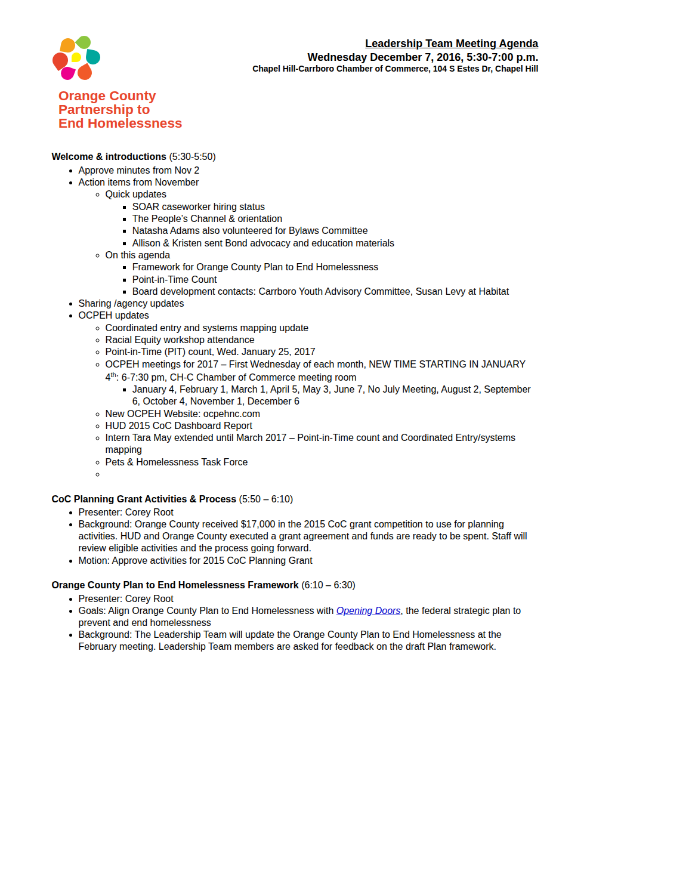Orange County Partnership to End Homelessness
Leadership Team Meeting Agenda
Wednesday December 7, 2016, 5:30-7:00 p.m.
Chapel Hill-Carrboro Chamber of Commerce, 104 S Estes Dr, Chapel Hill
Welcome & introductions (5:30-5:50)
Approve minutes from Nov 2
Action items from November
Quick updates
SOAR caseworker hiring status
The People’s Channel & orientation
Natasha Adams also volunteered for Bylaws Committee
Allison & Kristen sent Bond advocacy and education materials
On this agenda
Framework for Orange County Plan to End Homelessness
Point-in-Time Count
Board development contacts: Carrboro Youth Advisory Committee, Susan Levy at Habitat
Sharing /agency updates
OCPEH updates
Coordinated entry and systems mapping update
Racial Equity workshop attendance
Point-in-Time (PIT) count, Wed. January 25, 2017
OCPEH meetings for 2017 – First Wednesday of each month, NEW TIME STARTING IN JANUARY 4th: 6-7:30 pm, CH-C Chamber of Commerce meeting room
January 4, February 1, March 1, April 5, May 3, June 7, No July Meeting, August 2, September 6, October 4, November 1, December 6
New OCPEH Website: ocpehnc.com
HUD 2015 CoC Dashboard Report
Intern Tara May extended until March 2017 – Point-in-Time count and Coordinated Entry/systems mapping
Pets & Homelessness Task Force
CoC Planning Grant Activities & Process (5:50 – 6:10)
Presenter: Corey Root
Background: Orange County received $17,000 in the 2015 CoC grant competition to use for planning activities. HUD and Orange County executed a grant agreement and funds are ready to be spent. Staff will review eligible activities and the process going forward.
Motion: Approve activities for 2015 CoC Planning Grant
Orange County Plan to End Homelessness Framework (6:10 – 6:30)
Presenter: Corey Root
Goals: Align Orange County Plan to End Homelessness with Opening Doors, the federal strategic plan to prevent and end homelessness
Background: The Leadership Team will update the Orange County Plan to End Homelessness at the February meeting. Leadership Team members are asked for feedback on the draft Plan framework.